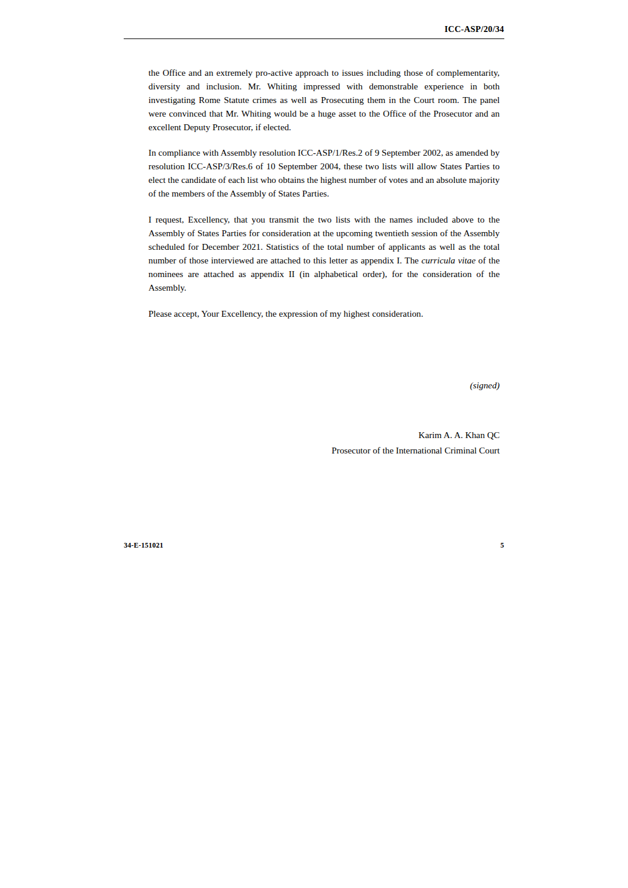ICC-ASP/20/34
the Office and an extremely pro-active approach to issues including those of complementarity, diversity and inclusion. Mr. Whiting impressed with demonstrable experience in both investigating Rome Statute crimes as well as Prosecuting them in the Court room. The panel were convinced that Mr. Whiting would be a huge asset to the Office of the Prosecutor and an excellent Deputy Prosecutor, if elected.
In compliance with Assembly resolution ICC-ASP/1/Res.2 of 9 September 2002, as amended by resolution ICC-ASP/3/Res.6 of 10 September 2004, these two lists will allow States Parties to elect the candidate of each list who obtains the highest number of votes and an absolute majority of the members of the Assembly of States Parties.
I request, Excellency, that you transmit the two lists with the names included above to the Assembly of States Parties for consideration at the upcoming twentieth session of the Assembly scheduled for December 2021. Statistics of the total number of applicants as well as the total number of those interviewed are attached to this letter as appendix I. The curricula vitae of the nominees are attached as appendix II (in alphabetical order), for the consideration of the Assembly.
Please accept, Your Excellency, the expression of my highest consideration.
(signed)
Karim A. A. Khan QC
Prosecutor of the International Criminal Court
34-E-151021
5